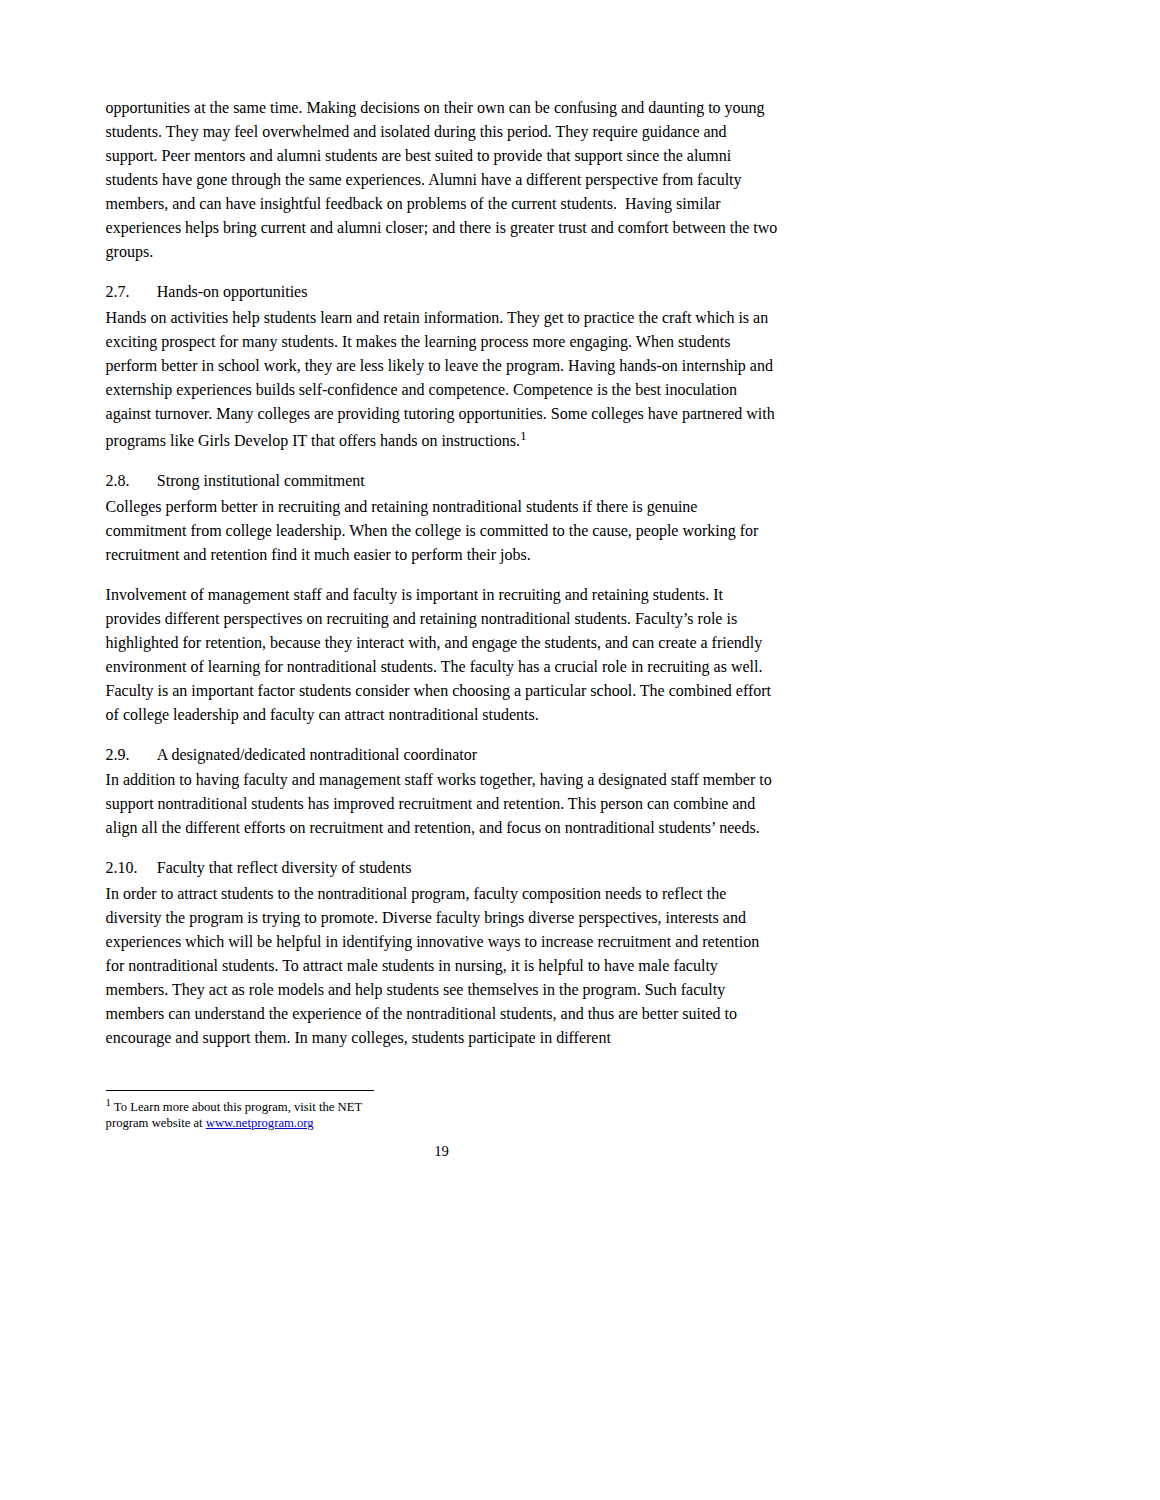opportunities at the same time. Making decisions on their own can be confusing and daunting to young students. They may feel overwhelmed and isolated during this period. They require guidance and support. Peer mentors and alumni students are best suited to provide that support since the alumni students have gone through the same experiences. Alumni have a different perspective from faculty members, and can have insightful feedback on problems of the current students. Having similar experiences helps bring current and alumni closer; and there is greater trust and comfort between the two groups.
2.7. Hands-on opportunities
Hands on activities help students learn and retain information. They get to practice the craft which is an exciting prospect for many students. It makes the learning process more engaging. When students perform better in school work, they are less likely to leave the program. Having hands-on internship and externship experiences builds self-confidence and competence. Competence is the best inoculation against turnover. Many colleges are providing tutoring opportunities. Some colleges have partnered with programs like Girls Develop IT that offers hands on instructions.1
2.8. Strong institutional commitment
Colleges perform better in recruiting and retaining nontraditional students if there is genuine commitment from college leadership. When the college is committed to the cause, people working for recruitment and retention find it much easier to perform their jobs.
Involvement of management staff and faculty is important in recruiting and retaining students. It provides different perspectives on recruiting and retaining nontraditional students. Faculty’s role is highlighted for retention, because they interact with, and engage the students, and can create a friendly environment of learning for nontraditional students. The faculty has a crucial role in recruiting as well. Faculty is an important factor students consider when choosing a particular school. The combined effort of college leadership and faculty can attract nontraditional students.
2.9. A designated/dedicated nontraditional coordinator
In addition to having faculty and management staff works together, having a designated staff member to support nontraditional students has improved recruitment and retention. This person can combine and align all the different efforts on recruitment and retention, and focus on nontraditional students’ needs.
2.10. Faculty that reflect diversity of students
In order to attract students to the nontraditional program, faculty composition needs to reflect the diversity the program is trying to promote. Diverse faculty brings diverse perspectives, interests and experiences which will be helpful in identifying innovative ways to increase recruitment and retention for nontraditional students. To attract male students in nursing, it is helpful to have male faculty members. They act as role models and help students see themselves in the program. Such faculty members can understand the experience of the nontraditional students, and thus are better suited to encourage and support them. In many colleges, students participate in different
1 To Learn more about this program, visit the NET program website at www.netprogram.org
19